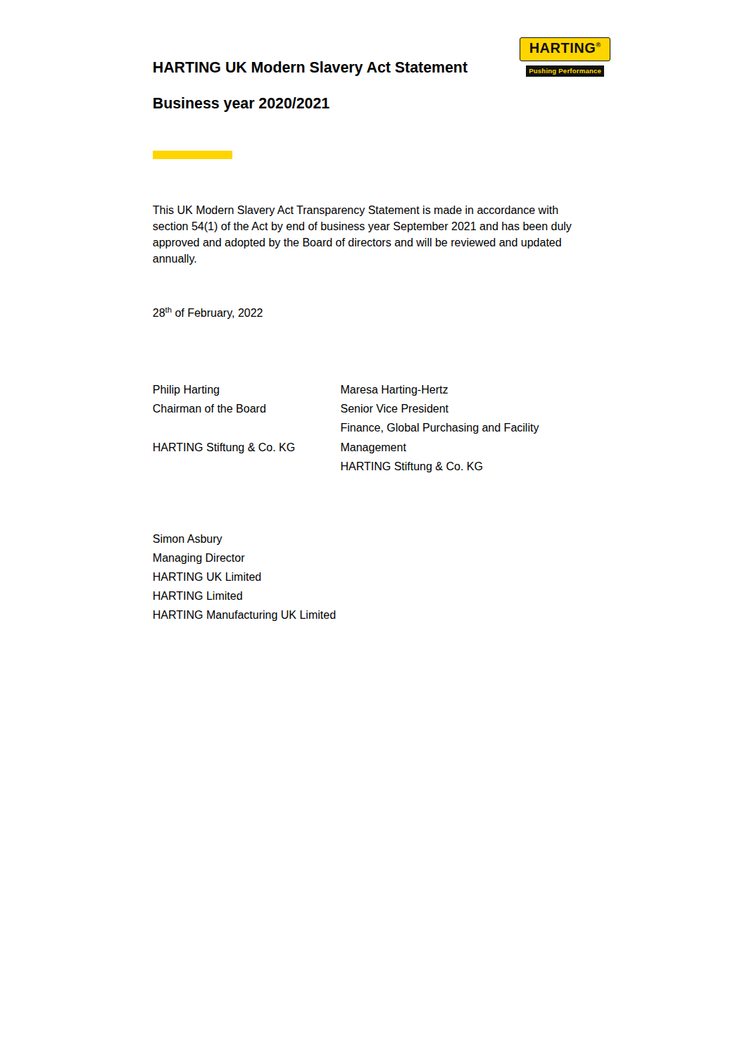HARTING® Pushing Performance
HARTING UK Modern Slavery Act Statement Business year 2020/2021
This UK Modern Slavery Act Transparency Statement is made in accordance with section 54(1) of the Act by end of business year September 2021 and has been duly approved and adopted by the Board of directors and will be reviewed and updated annually.
28th of February, 2022
| Philip Harting Chairman of the Board HARTING Stiftung & Co. KG | Maresa Harting-Hertz Senior Vice President Finance, Global Purchasing and Facility Management HARTING Stiftung & Co. KG |
Simon Asbury
Managing Director
HARTING UK Limited
HARTING Limited
HARTING Manufacturing UK Limited